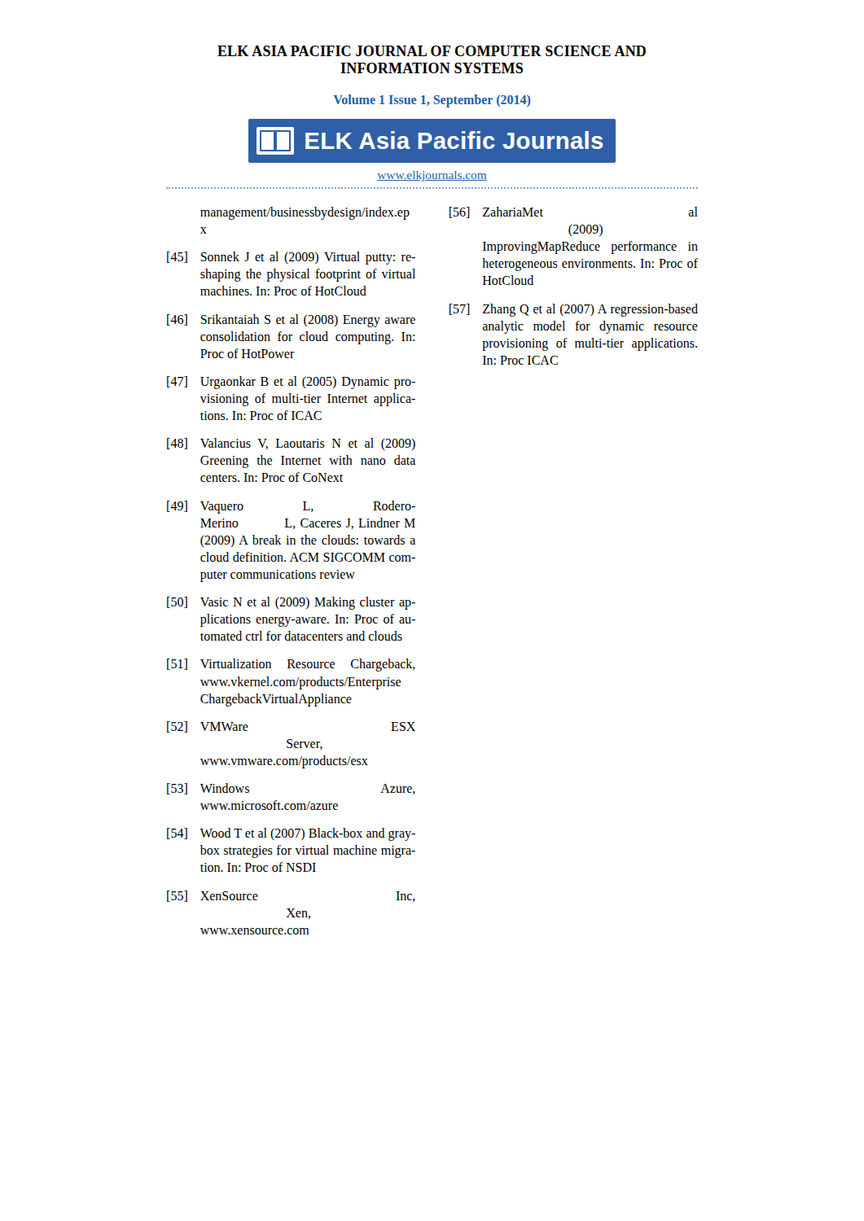ELK ASIA PACIFIC JOURNAL OF COMPUTER SCIENCE AND INFORMATION SYSTEMS
Volume 1 Issue 1, September (2014)
ELK Asia Pacific Journals
www.elkjournals.com
management/businessbydesign/index.epx
[45] Sonnek J et al (2009) Virtual putty: reshaping the physical footprint of virtual machines. In: Proc of HotCloud
[46] Srikantaiah S et al (2008) Energy aware consolidation for cloud computing. In: Proc of HotPower
[47] Urgaonkar B et al (2005) Dynamic provisioning of multi-tier Internet applications. In: Proc of ICAC
[48] Valancius V, Laoutaris N et al (2009) Greening the Internet with nano data centers. In: Proc of CoNext
[49] Vaquero L, Rodero-Merino L, Caceres J, Lindner M (2009) A break in the clouds: towards a cloud definition. ACM SIGCOMM computer communications review
[50] Vasic N et al (2009) Making cluster applications energy-aware. In: Proc of automated ctrl for datacenters and clouds
[51] Virtualization Resource Chargeback, www.vkernel.com/products/Enterprise ChargebackVirtualAppliance
[52] VMWare ESX Server, www.vmware.com/products/esx
[53] Windows Azure, www.microsoft.com/azure
[54] Wood T et al (2007) Black-box and gray-box strategies for virtual machine migration. In: Proc of NSDI
[55] XenSource Inc, Xen, www.xensource.com
[56] ZahariaMet al (2009) ImprovingMapReduce performance in heterogeneous environments. In: Proc of HotCloud
[57] Zhang Q et al (2007) A regression-based analytic model for dynamic resource provisioning of multi-tier applications. In: Proc ICAC